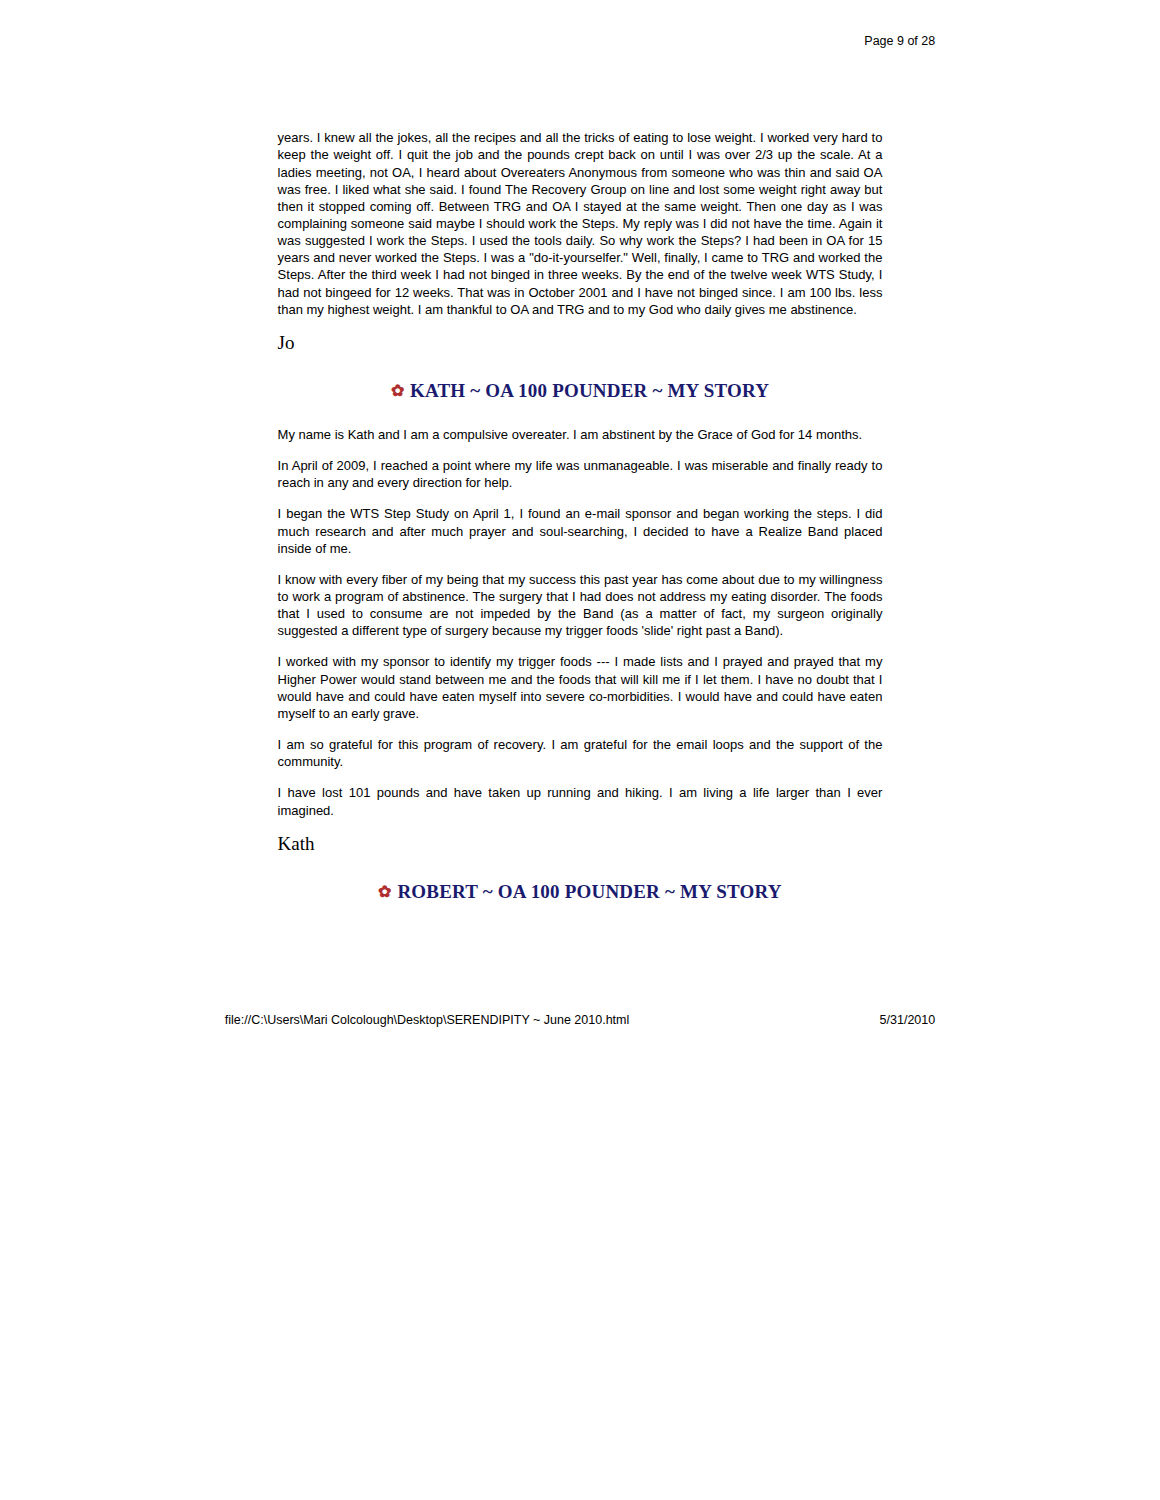Page 9 of 28
years. I knew all the jokes, all the recipes and all the tricks of eating to lose weight. I worked very hard to keep the weight off. I quit the job and the pounds crept back on until I was over 2/3 up the scale. At a ladies meeting, not OA, I heard about Overeaters Anonymous from someone who was thin and said OA was free. I liked what she said. I found The Recovery Group on line and lost some weight right away but then it stopped coming off. Between TRG and OA I stayed at the same weight. Then one day as I was complaining someone said maybe I should work the Steps. My reply was I did not have the time. Again it was suggested I work the Steps. I used the tools daily. So why work the Steps? I had been in OA for 15 years and never worked the Steps. I was a "do-it-yourselfer." Well, finally, I came to TRG and worked the Steps. After the third week I had not binged in three weeks. By the end of the twelve week WTS Study, I had not bingeed for 12 weeks. That was in October 2001 and I have not binged since. I am 100 lbs. less than my highest weight. I am thankful to OA and TRG and to my God who daily gives me abstinence.
Jo
✿KATH ~ OA 100 POUNDER ~ MY STORY
My name is Kath and I am a compulsive overeater. I am abstinent by the Grace of God for 14 months.
In April of 2009, I reached a point where my life was unmanageable. I was miserable and finally ready to reach in any and every direction for help.
I began the WTS Step Study on April 1, I found an e-mail sponsor and began working the steps. I did much research and after much prayer and soul-searching, I decided to have a Realize Band placed inside of me.
I know with every fiber of my being that my success this past year has come about due to my willingness to work a program of abstinence. The surgery that I had does not address my eating disorder. The foods that I used to consume are not impeded by the Band (as a matter of fact, my surgeon originally suggested a different type of surgery because my trigger foods 'slide' right past a Band).
I worked with my sponsor to identify my trigger foods --- I made lists and I prayed and prayed that my Higher Power would stand between me and the foods that will kill me if I let them. I have no doubt that I would have and could have eaten myself into severe co-morbidities. I would have and could have eaten myself to an early grave.
I am so grateful for this program of recovery. I am grateful for the email loops and the support of the community.
I have lost 101 pounds and have taken up running and hiking. I am living a life larger than I ever imagined.
Kath
✿ROBERT ~ OA 100 POUNDER ~ MY STORY
file://C:\Users\Mari Colcolough\Desktop\SERENDIPITY ~ June 2010.html
5/31/2010